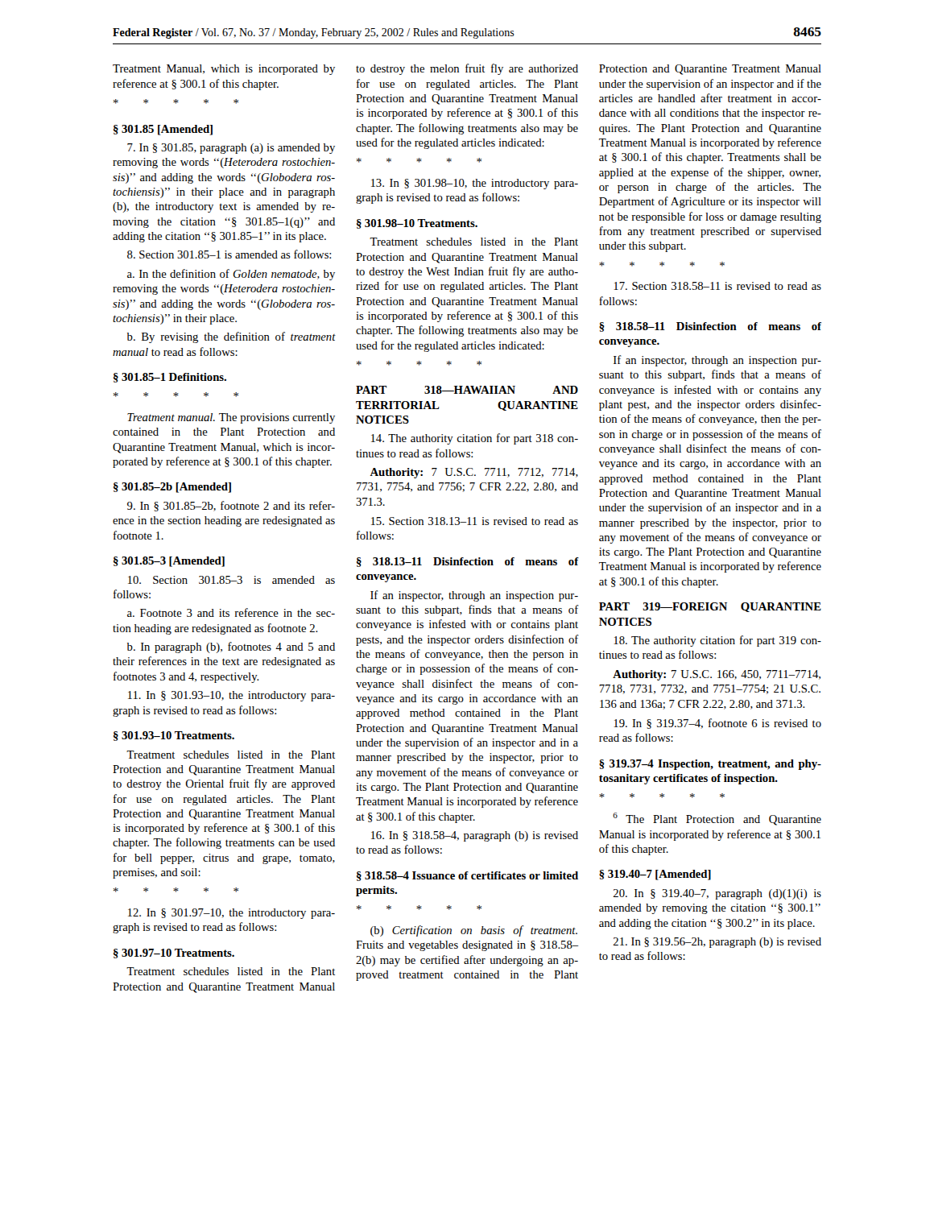Federal Register / Vol. 67, No. 37 / Monday, February 25, 2002 / Rules and Regulations
8465
Treatment Manual, which is incorporated by reference at § 300.1 of this chapter.
* * * * *
§ 301.85 [Amended]
7. In § 301.85, paragraph (a) is amended by removing the words ‘‘(Heterodera rostochiensis)’’ and adding the words ‘‘(Globodera rostochiensis)’’ in their place and in paragraph (b), the introductory text is amended by removing the citation ‘‘§ 301.85–1(q)’’ and adding the citation ‘‘§ 301.85–1’’ in its place.
8. Section 301.85–1 is amended as follows:
a. In the definition of Golden nematode, by removing the words ‘‘(Heterodera rostochiensis)’’ and adding the words ‘‘(Globodera rostochiensis)’’ in their place.
b. By revising the definition of treatment manual to read as follows:
§ 301.85–1 Definitions.
* * * * *
Treatment manual. The provisions currently contained in the Plant Protection and Quarantine Treatment Manual, which is incorporated by reference at § 300.1 of this chapter.
§ 301.85–2b [Amended]
9. In § 301.85–2b, footnote 2 and its reference in the section heading are redesignated as footnote 1.
§ 301.85–3 [Amended]
10. Section 301.85–3 is amended as follows:
a. Footnote 3 and its reference in the section heading are redesignated as footnote 2.
b. In paragraph (b), footnotes 4 and 5 and their references in the text are redesignated as footnotes 3 and 4, respectively.
11. In § 301.93–10, the introductory paragraph is revised to read as follows:
§ 301.93–10 Treatments.
Treatment schedules listed in the Plant Protection and Quarantine Treatment Manual to destroy the Oriental fruit fly are approved for use on regulated articles. The Plant Protection and Quarantine Treatment Manual is incorporated by reference at § 300.1 of this chapter. The following treatments can be used for bell pepper, citrus and grape, tomato, premises, and soil:
* * * * *
12. In § 301.97–10, the introductory paragraph is revised to read as follows:
§ 301.97–10 Treatments.
Treatment schedules listed in the Plant Protection and Quarantine Treatment Manual to destroy the melon fruit fly are authorized for use on regulated articles. The Plant Protection and Quarantine Treatment Manual is incorporated by reference at § 300.1 of this chapter. The following treatments also may be used for the regulated articles indicated:
* * * * *
13. In § 301.98–10, the introductory paragraph is revised to read as follows:
§ 301.98–10 Treatments.
Treatment schedules listed in the Plant Protection and Quarantine Treatment Manual to destroy the West Indian fruit fly are authorized for use on regulated articles. The Plant Protection and Quarantine Treatment Manual is incorporated by reference at § 300.1 of this chapter. The following treatments also may be used for the regulated articles indicated:
* * * * *
PART 318—HAWAIIAN AND TERRITORIAL QUARANTINE NOTICES
14. The authority citation for part 318 continues to read as follows:
Authority: 7 U.S.C. 7711, 7712, 7714, 7731, 7754, and 7756; 7 CFR 2.22, 2.80, and 371.3.
15. Section 318.13–11 is revised to read as follows:
§ 318.13–11 Disinfection of means of conveyance.
If an inspector, through an inspection pursuant to this subpart, finds that a means of conveyance is infested with or contains plant pests, and the inspector orders disinfection of the means of conveyance, then the person in charge or in possession of the means of conveyance shall disinfect the means of conveyance and its cargo in accordance with an approved method contained in the Plant Protection and Quarantine Treatment Manual under the supervision of an inspector and in a manner prescribed by the inspector, prior to any movement of the means of conveyance or its cargo. The Plant Protection and Quarantine Treatment Manual is incorporated by reference at § 300.1 of this chapter.
16. In § 318.58–4, paragraph (b) is revised to read as follows:
§ 318.58–4 Issuance of certificates or limited permits.
* * * * *
(b) Certification on basis of treatment. Fruits and vegetables designated in § 318.58–2(b) may be certified after undergoing an approved treatment contained in the Plant Protection and Quarantine Treatment Manual under the supervision of an inspector and if the articles are handled after treatment in accordance with all conditions that the inspector requires. The Plant Protection and Quarantine Treatment Manual is incorporated by reference at § 300.1 of this chapter. Treatments shall be applied at the expense of the shipper, owner, or person in charge of the articles. The Department of Agriculture or its inspector will not be responsible for loss or damage resulting from any treatment prescribed or supervised under this subpart.
* * * * *
17. Section 318.58–11 is revised to read as follows:
§ 318.58–11 Disinfection of means of conveyance.
If an inspector, through an inspection pursuant to this subpart, finds that a means of conveyance is infested with or contains any plant pest, and the inspector orders disinfection of the means of conveyance, then the person in charge or in possession of the means of conveyance shall disinfect the means of conveyance and its cargo, in accordance with an approved method contained in the Plant Protection and Quarantine Treatment Manual under the supervision of an inspector and in a manner prescribed by the inspector, prior to any movement of the means of conveyance or its cargo. The Plant Protection and Quarantine Treatment Manual is incorporated by reference at § 300.1 of this chapter.
PART 319—FOREIGN QUARANTINE NOTICES
18. The authority citation for part 319 continues to read as follows:
Authority: 7 U.S.C. 166, 450, 7711–7714, 7718, 7731, 7732, and 7751–7754; 21 U.S.C. 136 and 136a; 7 CFR 2.22, 2.80, and 371.3.
19. In § 319.37–4, footnote 6 is revised to read as follows:
§ 319.37–4 Inspection, treatment, and phytosanitary certificates of inspection.
* * * * *
6 The Plant Protection and Quarantine Manual is incorporated by reference at § 300.1 of this chapter.
§ 319.40–7 [Amended]
20. In § 319.40–7, paragraph (d)(1)(i) is amended by removing the citation ‘‘§ 300.1’’ and adding the citation ‘‘§ 300.2’’ in its place.
21. In § 319.56–2h, paragraph (b) is revised to read as follows: